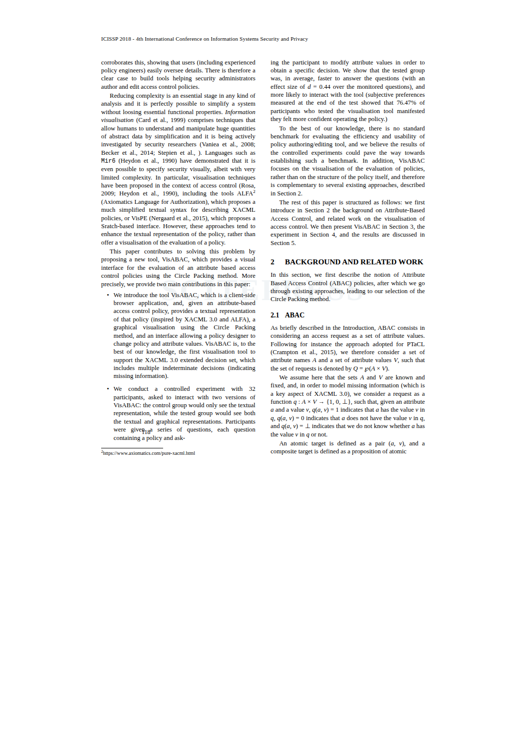SCITEPRESS
ICISSP 2018 - 4th International Conference on Information Systems Security and Privacy
corroborates this, showing that users (including experienced policy engineers) easily oversee details. There is therefore a clear case to build tools helping security administrators author and edit access control policies.
Reducing complexity is an essential stage in any kind of analysis and it is perfectly possible to simplify a system without loosing essential functional properties. Information visualisation (Card et al., 1999) comprises techniques that allow humans to understand and manipulate huge quantities of abstract data by simplification and it is being actively investigated by security researchers (Vaniea et al., 2008; Becker et al., 2014; Stepien et al., ). Languages such as Mir6 (Heydon et al., 1990) have demonstrated that it is even possible to specify security visually, albeit with very limited complexity. In particular, visualisation techniques have been proposed in the context of access control (Rosa, 2009; Heydon et al., 1990), including the tools ALFA2 (Axiomatics Language for Authorization), which proposes a much simplified textual syntax for describing XACML policies, or VisPE (Nergaard et al., 2015), which proposes a Sratch-based interface. However, these approaches tend to enhance the textual representation of the policy, rather than offer a visualisation of the evaluation of a policy.
This paper contributes to solving this problem by proposing a new tool, VisABAC, which provides a visual interface for the evaluation of an attribute based access control policies using the Circle Packing method. More precisely, we provide two main contributions in this paper:
We introduce the tool VisABAC, which is a client-side browser application, and, given an attribute-based access control policy, provides a textual representation of that policy (inspired by XACML 3.0 and ALFA), a graphical visualisation using the Circle Packing method, and an interface allowing a policy designer to change policy and attribute values. VisABAC is, to the best of our knowledge, the first visualisation tool to support the XACML 3.0 extended decision set, which includes multiple indeterminate decisions (indicating missing information).
We conduct a controlled experiment with 32 participants, asked to interact with two versions of VisABAC: the control group would only see the textual representation, while the tested group would see both the textual and graphical representations. Participants were given a series of questions, each question containing a policy and ask-
2https://www.axiomatics.com/pure-xacml.html
ing the participant to modify attribute values in order to obtain a specific decision. We show that the tested group was, in average, faster to answer the questions (with an effect size of d = 0.44 over the monitored questions), and more likely to interact with the tool (subjective preferences measured at the end of the test showed that 76.47% of participants who tested the visualisation tool manifested they felt more confident operating the policy.)
To the best of our knowledge, there is no standard benchmark for evaluating the efficiency and usability of policy authoring/editing tool, and we believe the results of the controlled experiments could pave the way towards establishing such a benchmark. In addition, VisABAC focuses on the visualisation of the evaluation of policies, rather than on the structure of the policy itself, and therefore is complementary to several existing approaches, described in Section 2.
The rest of this paper is structured as follows: we first introduce in Section 2 the background on Attribute-Based Access Control, and related work on the visualisation of access control. We then present VisABAC in Section 3, the experiment in Section 4, and the results are discussed in Section 5.
2 BACKGROUND AND RELATED WORK
In this section, we first describe the notion of Attribute Based Access Control (ABAC) policies, after which we go through existing approaches, leading to our selection of the Circle Packing method.
2.1 ABAC
As briefly described in the Introduction, ABAC consists in considering an access request as a set of attribute values. Following for instance the approach adopted for PTaCL (Crampton et al., 2015), we therefore consider a set of attribute names A and a set of attribute values V, such that the set of requests is denoted by Q = ℘(A × V).
We assume here that the sets A and V are known and fixed, and, in order to model missing information (which is a key aspect of XACML 3.0), we consider a request as a function q : A × V → {1, 0, ⊥}, such that, given an attribute a and a value v, q(a, v) = 1 indicates that a has the value v in q, q(a, v) = 0 indicates that a does not have the value v in q, and q(a, v) = ⊥ indicates that we do not know whether a has the value v in q or not.
An atomic target is defined as a pair (a, v), and a composite target is defined as a proposition of atomic
118